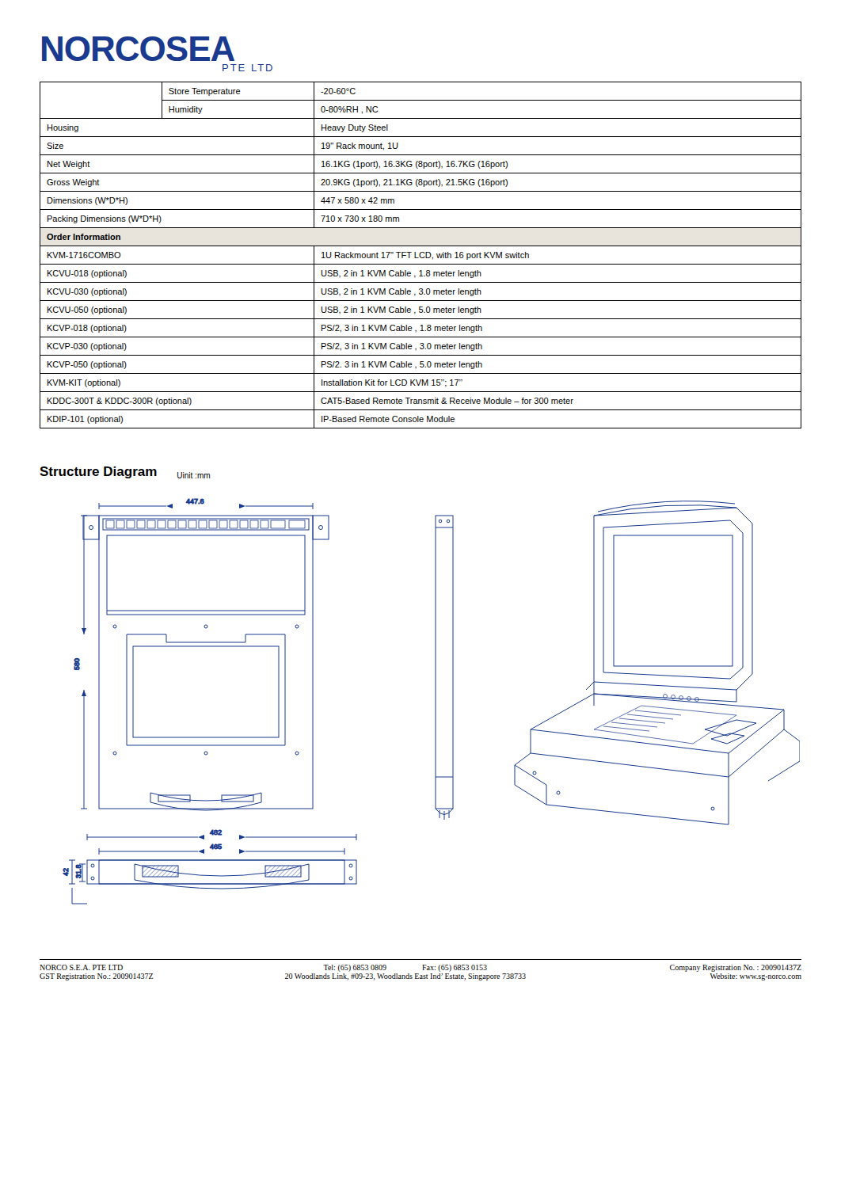NORCOSEA
PTE LTD
| | Store Temperature | -20-60°C |
| Humidity | 0-80%RH , NC |
| Housing | Heavy Duty Steel |
| Size | 19" Rack mount, 1U |
| Net Weight | 16.1KG (1port), 16.3KG (8port), 16.7KG (16port) |
| Gross Weight | 20.9KG (1port), 21.1KG (8port), 21.5KG (16port) |
| Dimensions (W*D*H) | 447 x 580 x 42 mm |
| Packing Dimensions (W*D*H) | 710 x 730 x 180 mm |
| Order Information |
| KVM-1716COMBO | 1U Rackmount 17" TFT LCD, with 16 port KVM switch |
| KCVU-018 (optional) | USB, 2 in 1 KVM Cable , 1.8 meter length |
| KCVU-030 (optional) | USB, 2 in 1 KVM Cable , 3.0 meter length |
| KCVU-050 (optional) | USB, 2 in 1 KVM Cable , 5.0 meter length |
| KCVP-018 (optional) | PS/2, 3 in 1 KVM Cable , 1.8 meter length |
| KCVP-030 (optional) | PS/2, 3 in 1 KVM Cable , 3.0 meter length |
| KCVP-050 (optional) | PS/2. 3 in 1 KVM Cable , 5.0 meter length |
| KVM-KIT (optional) | Installation Kit for LCD KVM 15’’; 17’’ |
| KDDC-300T & KDDC-300R (optional) | CAT5-Based Remote Transmit & Receive Module – for 300 meter |
| KDIP-101 (optional) | IP-Based Remote Console Module |
Structure Diagram
Uinit :mm
447.6 580 482 465 42 31.8
| NORCO S.E.A. PTE LTD | Tel: (65) 6853 0809 Fax: (65) 6853 0153 | Company Registration No. : 200901437Z |
| GST Registration No.: 200901437Z | 20 Woodlands Link, #09-23, Woodlands East Ind’ Estate, Singapore 738733 | Website: www.sg-norco.com |